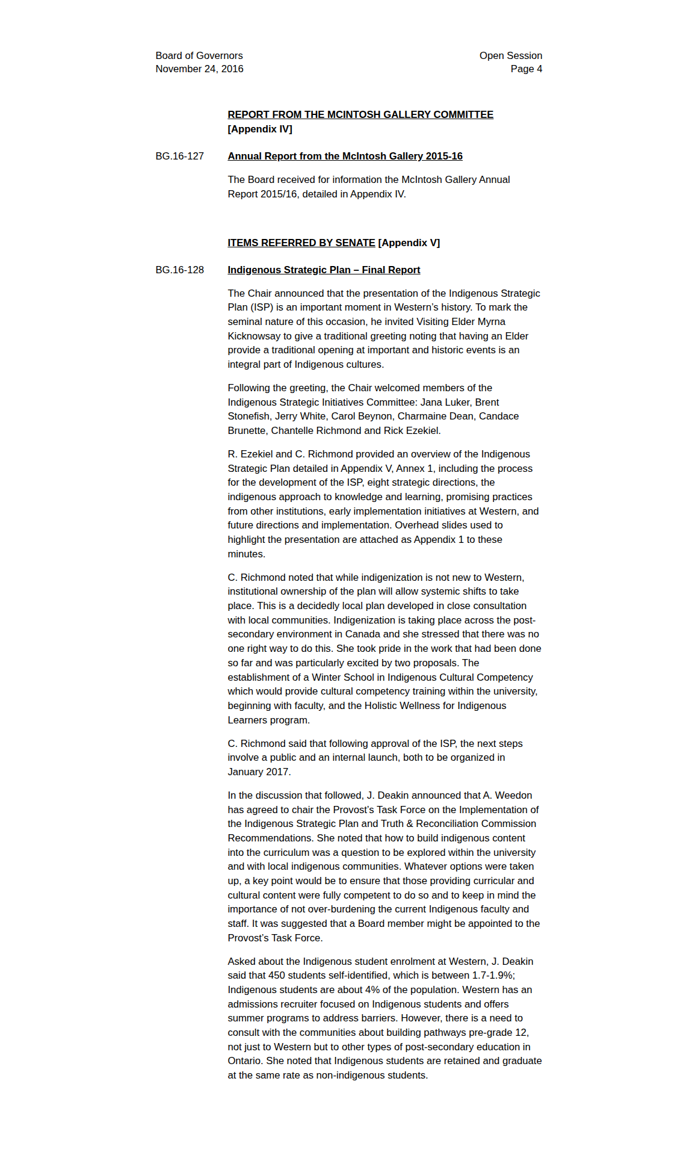Board of Governors
November 24, 2016
Open Session
Page 4
REPORT FROM THE MCINTOSH GALLERY COMMITTEE [Appendix IV]
BG.16-127
Annual Report from the McIntosh Gallery 2015-16
The Board received for information the McIntosh Gallery Annual Report 2015/16, detailed in Appendix IV.
ITEMS REFERRED BY SENATE [Appendix V]
BG.16-128
Indigenous Strategic Plan – Final Report
The Chair announced that the presentation of the Indigenous Strategic Plan (ISP) is an important moment in Western’s history. To mark the seminal nature of this occasion, he invited Visiting Elder Myrna Kicknowsay to give a traditional greeting noting that having an Elder provide a traditional opening at important and historic events is an integral part of Indigenous cultures.
Following the greeting, the Chair welcomed members of the Indigenous Strategic Initiatives Committee: Jana Luker, Brent Stonefish, Jerry White, Carol Beynon, Charmaine Dean, Candace Brunette, Chantelle Richmond and Rick Ezekiel.
R. Ezekiel and C. Richmond provided an overview of the Indigenous Strategic Plan detailed in Appendix V, Annex 1, including the process for the development of the ISP, eight strategic directions, the indigenous approach to knowledge and learning, promising practices from other institutions, early implementation initiatives at Western, and future directions and implementation. Overhead slides used to highlight the presentation are attached as Appendix 1 to these minutes.
C. Richmond noted that while indigenization is not new to Western, institutional ownership of the plan will allow systemic shifts to take place. This is a decidedly local plan developed in close consultation with local communities. Indigenization is taking place across the post-secondary environment in Canada and she stressed that there was no one right way to do this. She took pride in the work that had been done so far and was particularly excited by two proposals. The establishment of a Winter School in Indigenous Cultural Competency which would provide cultural competency training within the university, beginning with faculty, and the Holistic Wellness for Indigenous Learners program.
C. Richmond said that following approval of the ISP, the next steps involve a public and an internal launch, both to be organized in January 2017.
In the discussion that followed, J. Deakin announced that A. Weedon has agreed to chair the Provost’s Task Force on the Implementation of the Indigenous Strategic Plan and Truth & Reconciliation Commission Recommendations. She noted that how to build indigenous content into the curriculum was a question to be explored within the university and with local indigenous communities. Whatever options were taken up, a key point would be to ensure that those providing curricular and cultural content were fully competent to do so and to keep in mind the importance of not over-burdening the current Indigenous faculty and staff. It was suggested that a Board member might be appointed to the Provost’s Task Force.
Asked about the Indigenous student enrolment at Western, J. Deakin said that 450 students self-identified, which is between 1.7-1.9%; Indigenous students are about 4% of the population. Western has an admissions recruiter focused on Indigenous students and offers summer programs to address barriers. However, there is a need to consult with the communities about building pathways pre-grade 12, not just to Western but to other types of post-secondary education in Ontario. She noted that Indigenous students are retained and graduate at the same rate as non-indigenous students.